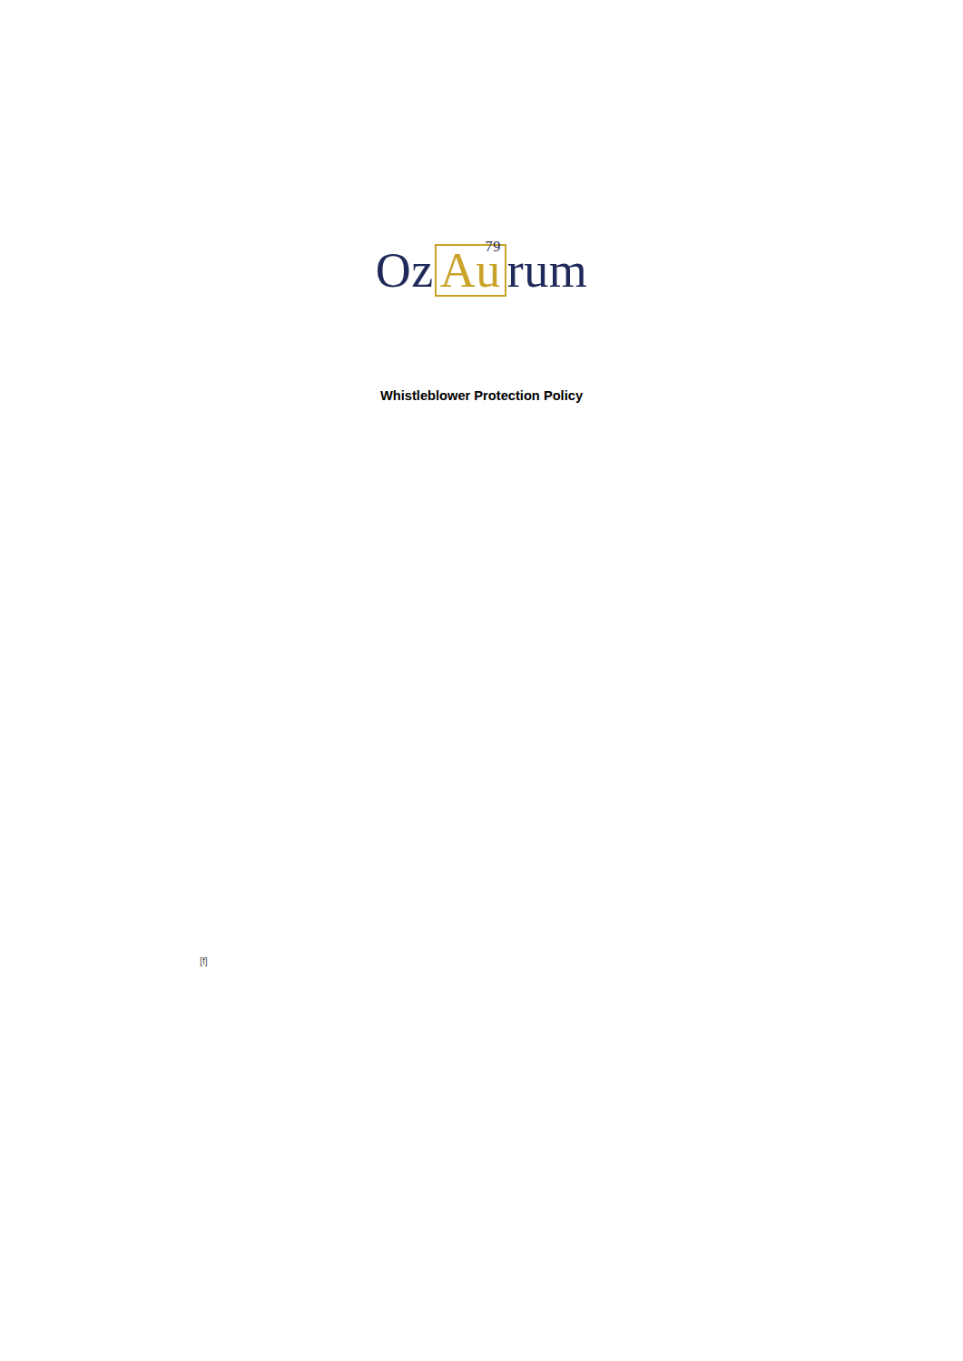Oz79 Aurum
Whistleblower Protection Policy
[f]